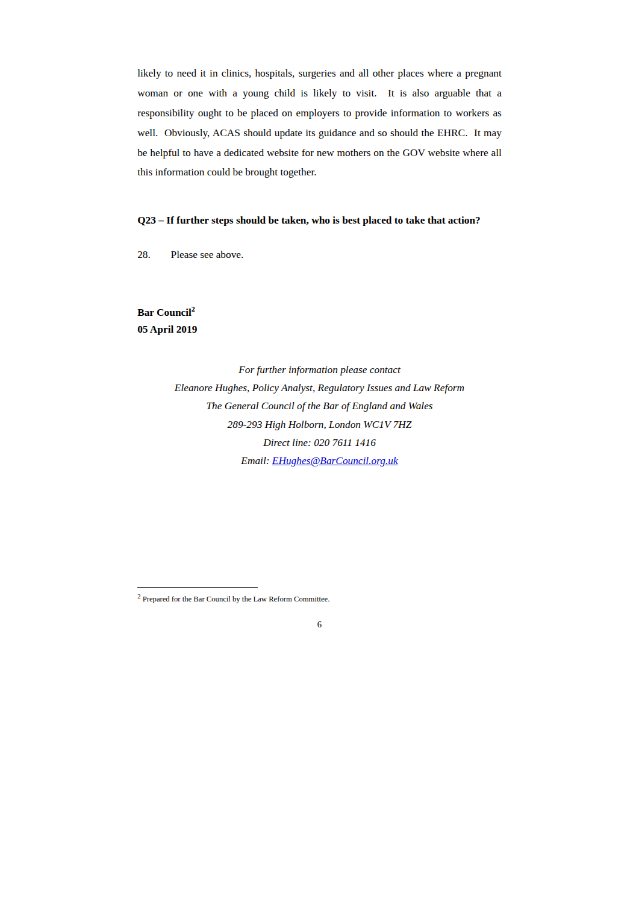likely to need it in clinics, hospitals, surgeries and all other places where a pregnant woman or one with a young child is likely to visit. It is also arguable that a responsibility ought to be placed on employers to provide information to workers as well. Obviously, ACAS should update its guidance and so should the EHRC. It may be helpful to have a dedicated website for new mothers on the GOV website where all this information could be brought together.
Q23 – If further steps should be taken, who is best placed to take that action?
28. Please see above.
Bar Council2
05 April 2019
For further information please contact
Eleanore Hughes, Policy Analyst, Regulatory Issues and Law Reform
The General Council of the Bar of England and Wales
289-293 High Holborn, London WC1V 7HZ
Direct line: 020 7611 1416
Email: EHughes@BarCouncil.org.uk
2 Prepared for the Bar Council by the Law Reform Committee.
6